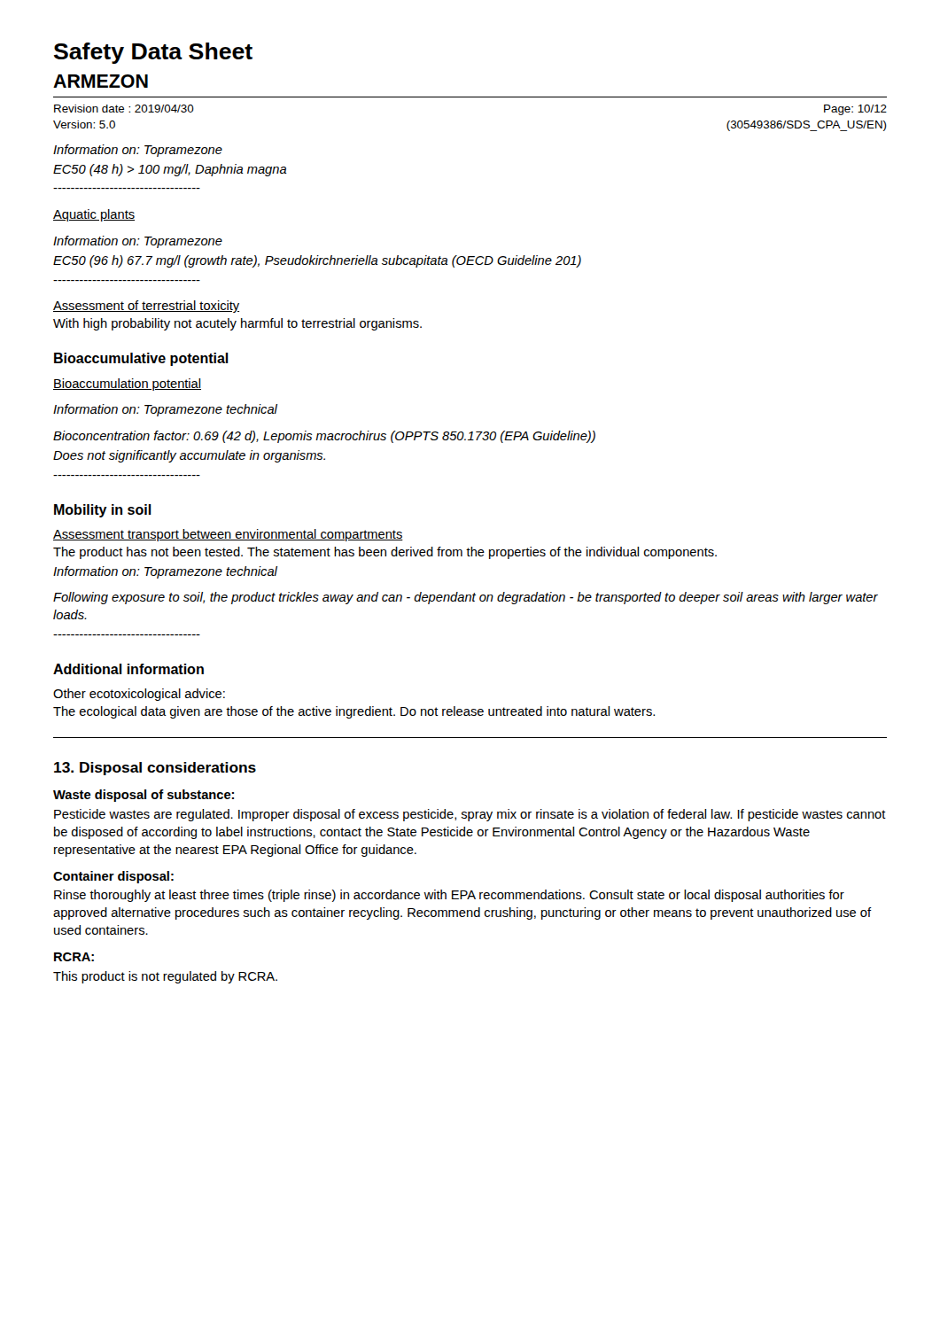Safety Data Sheet
ARMEZON
| Revision date : 2019/04/30 | Page: 10/12 |
| Version: 5.0 | (30549386/SDS_CPA_US/EN) |
Information on: Topramezone
EC50 (48 h) > 100 mg/l, Daphnia magna
----------------------------------
Aquatic plants
Information on: Topramezone
EC50 (96 h) 67.7 mg/l (growth rate), Pseudokirchneriella subcapitata (OECD Guideline 201)
----------------------------------
Assessment of terrestrial toxicity
With high probability not acutely harmful to terrestrial organisms.
Bioaccumulative potential
Bioaccumulation potential
Information on: Topramezone technical
Bioconcentration factor: 0.69 (42 d), Lepomis macrochirus (OPPTS 850.1730 (EPA Guideline))
Does not significantly accumulate in organisms.
----------------------------------
Mobility in soil
Assessment transport between environmental compartments
The product has not been tested. The statement has been derived from the properties of the individual components.
Information on: Topramezone technical
Following exposure to soil, the product trickles away and can - dependant on degradation - be transported to deeper soil areas with larger water loads.
----------------------------------
Additional information
Other ecotoxicological advice:
The ecological data given are those of the active ingredient. Do not release untreated into natural waters.
13. Disposal considerations
Waste disposal of substance:
Pesticide wastes are regulated. Improper disposal of excess pesticide, spray mix or rinsate is a violation of federal law. If pesticide wastes cannot be disposed of according to label instructions, contact the State Pesticide or Environmental Control Agency or the Hazardous Waste representative at the nearest EPA Regional Office for guidance.
Container disposal:
Rinse thoroughly at least three times (triple rinse) in accordance with EPA recommendations. Consult state or local disposal authorities for approved alternative procedures such as container recycling. Recommend crushing, puncturing or other means to prevent unauthorized use of used containers.
RCRA:
This product is not regulated by RCRA.